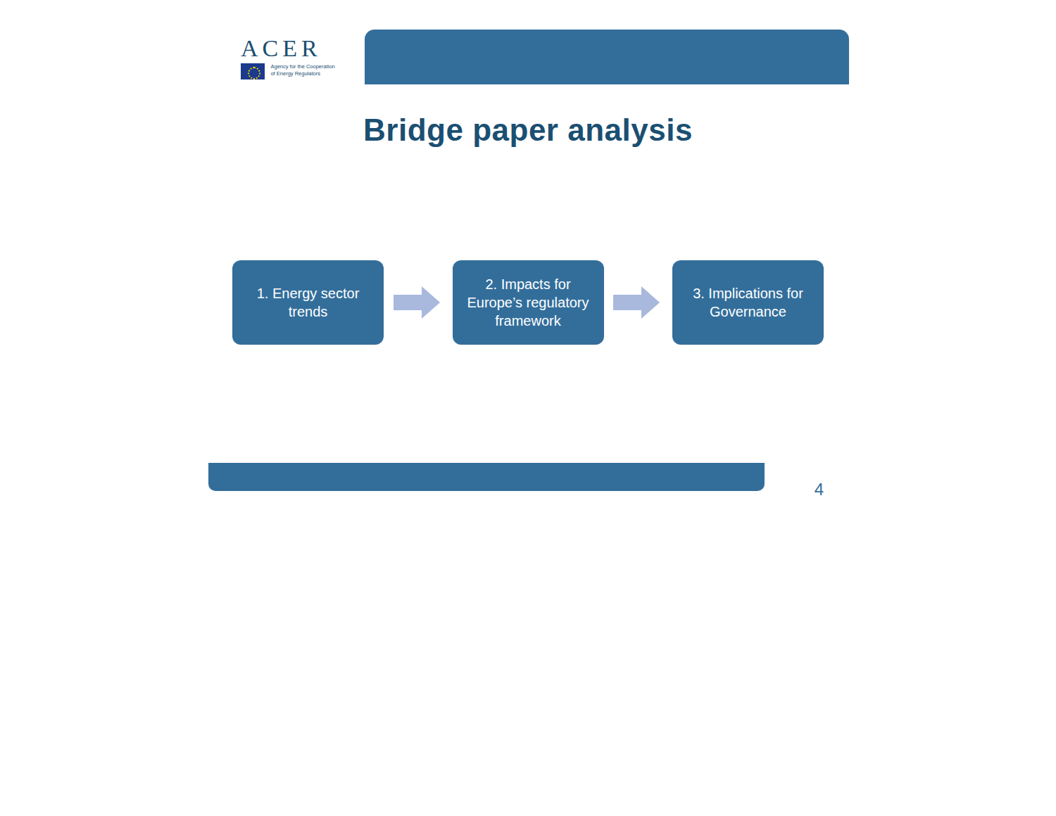ACER
Agency for the Cooperation
of Energy Regulators
Bridge paper analysis
1. Energy sector trends
2. Impacts for Europe’s regulatory framework
3. Implications for Governance
4